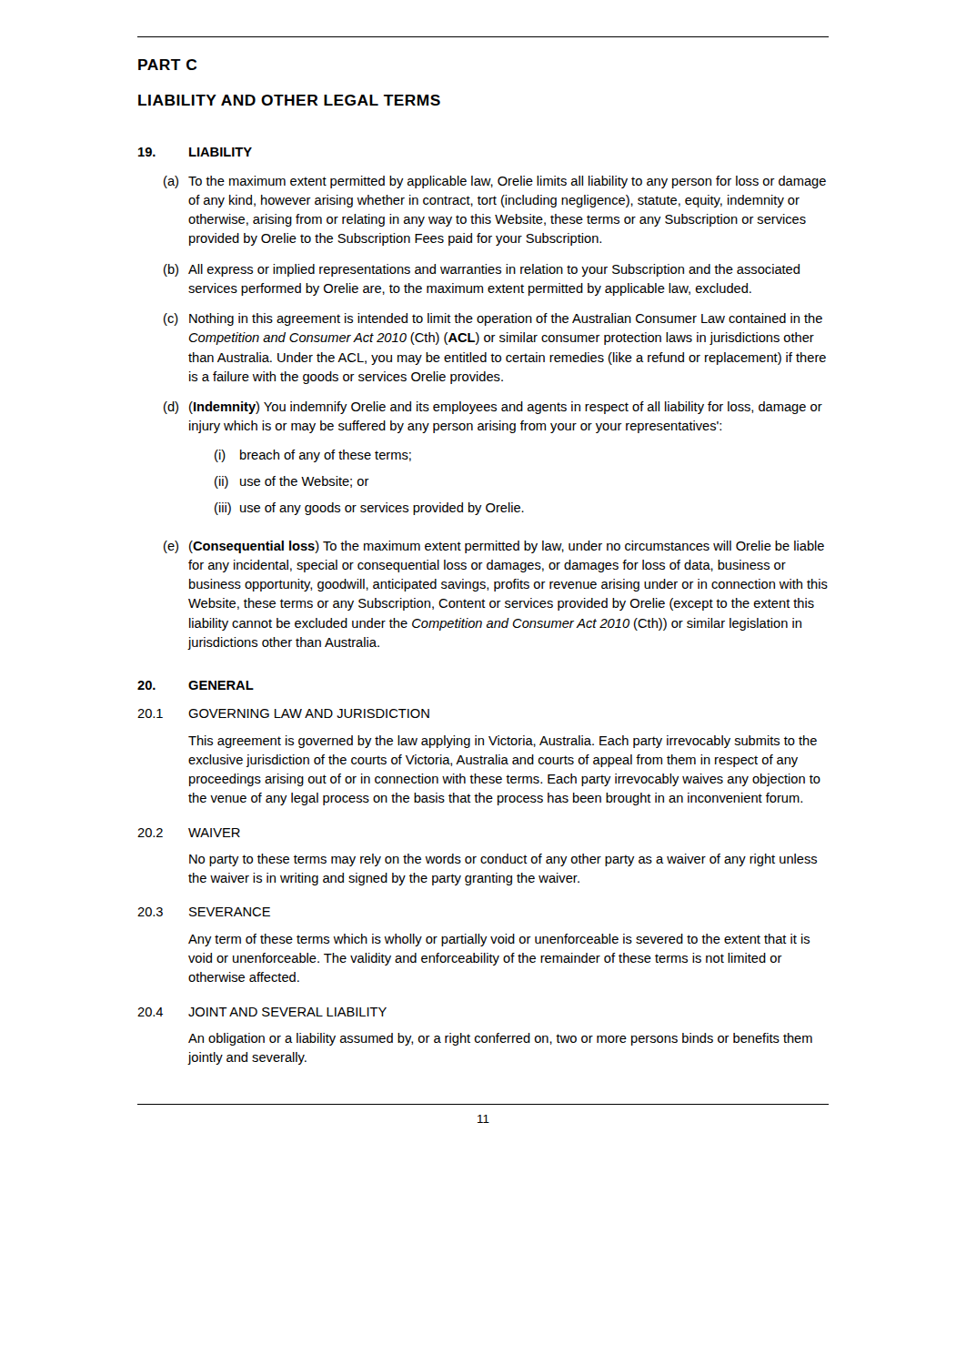PART C
LIABILITY AND OTHER LEGAL TERMS
19. LIABILITY
(a)
To the maximum extent permitted by applicable law, Orelie limits all liability to any person for loss or damage of any kind, however arising whether in contract, tort (including negligence), statute, equity, indemnity or otherwise, arising from or relating in any way to this Website, these terms or any Subscription or services provided by Orelie to the Subscription Fees paid for your Subscription.
(b)
All express or implied representations and warranties in relation to your Subscription and the associated services performed by Orelie are, to the maximum extent permitted by applicable law, excluded.
(c)
Nothing in this agreement is intended to limit the operation of the Australian Consumer Law contained in the Competition and Consumer Act 2010 (Cth) (ACL) or similar consumer protection laws in jurisdictions other than Australia. Under the ACL, you may be entitled to certain remedies (like a refund or replacement) if there is a failure with the goods or services Orelie provides.
(d)
(Indemnity) You indemnify Orelie and its employees and agents in respect of all liability for loss, damage or injury which is or may be suffered by any person arising from your or your representatives':
(i) breach of any of these terms;
(ii) use of the Website; or
(iii) use of any goods or services provided by Orelie.
(e)
(Consequential loss) To the maximum extent permitted by law, under no circumstances will Orelie be liable for any incidental, special or consequential loss or damages, or damages for loss of data, business or business opportunity, goodwill, anticipated savings, profits or revenue arising under or in connection with this Website, these terms or any Subscription, Content or services provided by Orelie (except to the extent this liability cannot be excluded under the Competition and Consumer Act 2010 (Cth)) or similar legislation in jurisdictions other than Australia.
20. GENERAL
20.1 Governing law and jurisdiction
This agreement is governed by the law applying in Victoria, Australia. Each party irrevocably submits to the exclusive jurisdiction of the courts of Victoria, Australia and courts of appeal from them in respect of any proceedings arising out of or in connection with these terms. Each party irrevocably waives any objection to the venue of any legal process on the basis that the process has been brought in an inconvenient forum.
20.2 Waiver
No party to these terms may rely on the words or conduct of any other party as a waiver of any right unless the waiver is in writing and signed by the party granting the waiver.
20.3 Severance
Any term of these terms which is wholly or partially void or unenforceable is severed to the extent that it is void or unenforceable. The validity and enforceability of the remainder of these terms is not limited or otherwise affected.
20.4 Joint and several liability
An obligation or a liability assumed by, or a right conferred on, two or more persons binds or benefits them jointly and severally.
11